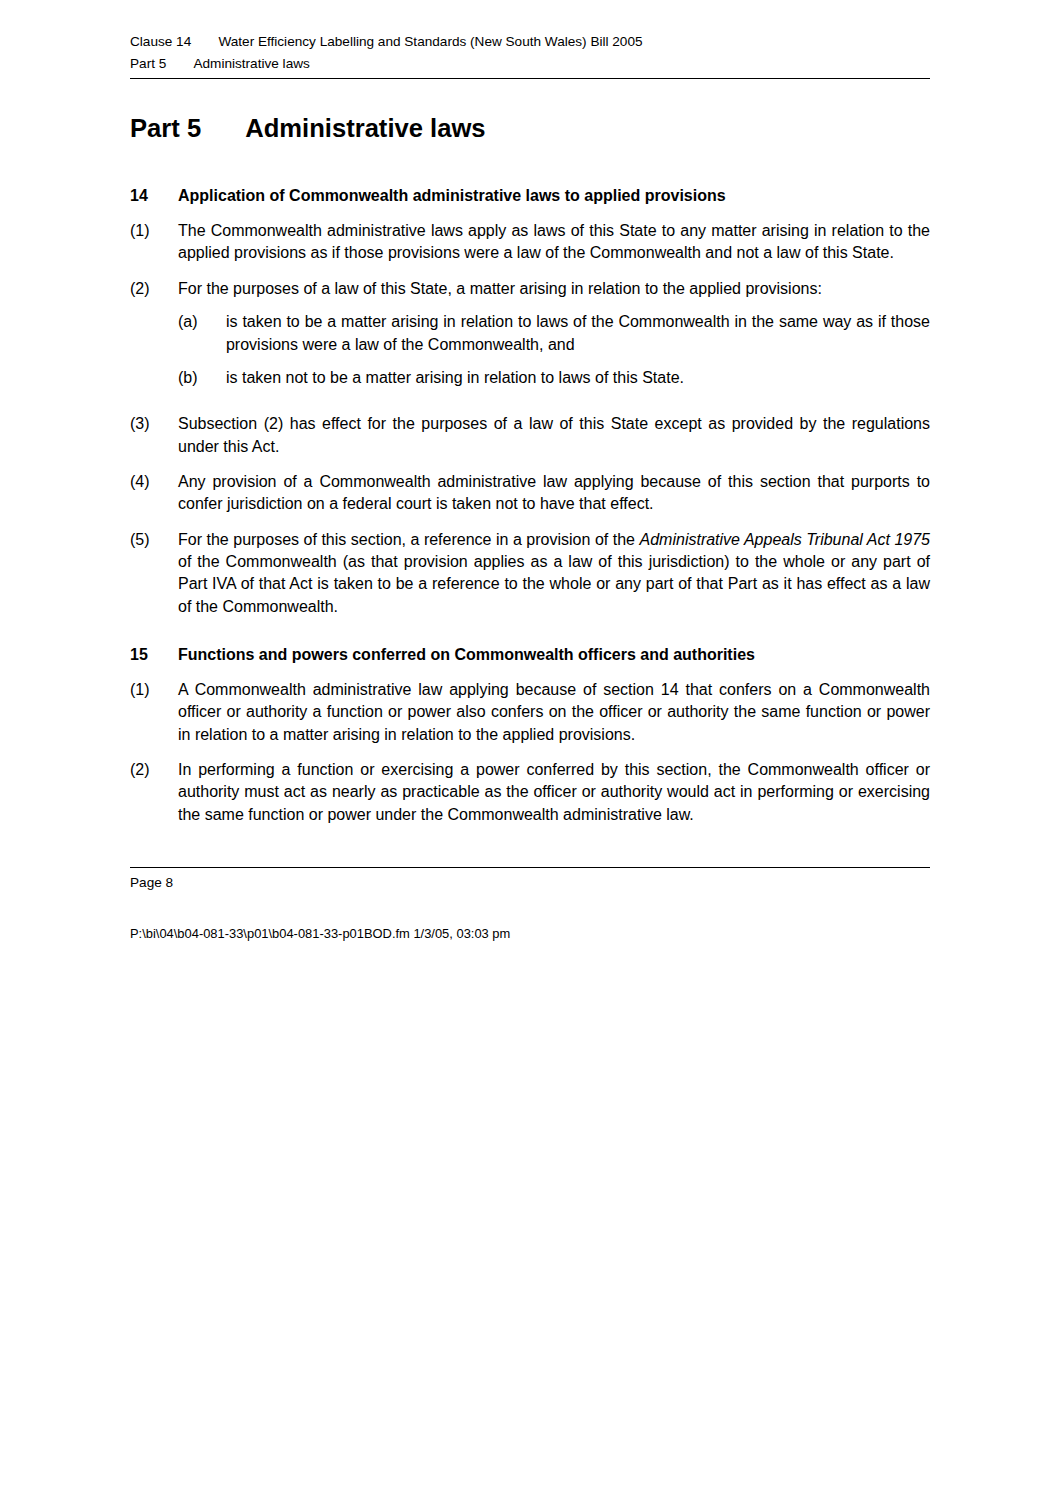Clause 14 Water Efficiency Labelling and Standards (New South Wales) Bill 2005
Part 5 Administrative laws
Part 5 Administrative laws
14 Application of Commonwealth administrative laws to applied provisions
(1)
The Commonwealth administrative laws apply as laws of this State to any matter arising in relation to the applied provisions as if those provisions were a law of the Commonwealth and not a law of this State.
(2)
For the purposes of a law of this State, a matter arising in relation to the applied provisions:
(a) is taken to be a matter arising in relation to laws of the Commonwealth in the same way as if those provisions were a law of the Commonwealth, and
(b) is taken not to be a matter arising in relation to laws of this State.
(3)
Subsection (2) has effect for the purposes of a law of this State except as provided by the regulations under this Act.
(4)
Any provision of a Commonwealth administrative law applying because of this section that purports to confer jurisdiction on a federal court is taken not to have that effect.
(5)
For the purposes of this section, a reference in a provision of the Administrative Appeals Tribunal Act 1975 of the Commonwealth (as that provision applies as a law of this jurisdiction) to the whole or any part of Part IVA of that Act is taken to be a reference to the whole or any part of that Part as it has effect as a law of the Commonwealth.
15 Functions and powers conferred on Commonwealth officers and authorities
(1)
A Commonwealth administrative law applying because of section 14 that confers on a Commonwealth officer or authority a function or power also confers on the officer or authority the same function or power in relation to a matter arising in relation to the applied provisions.
(2)
In performing a function or exercising a power conferred by this section, the Commonwealth officer or authority must act as nearly as practicable as the officer or authority would act in performing or exercising the same function or power under the Commonwealth administrative law.
Page 8
P:\bi\04\b04-081-33\p01\b04-081-33-p01BOD.fm 1/3/05, 03:03 pm